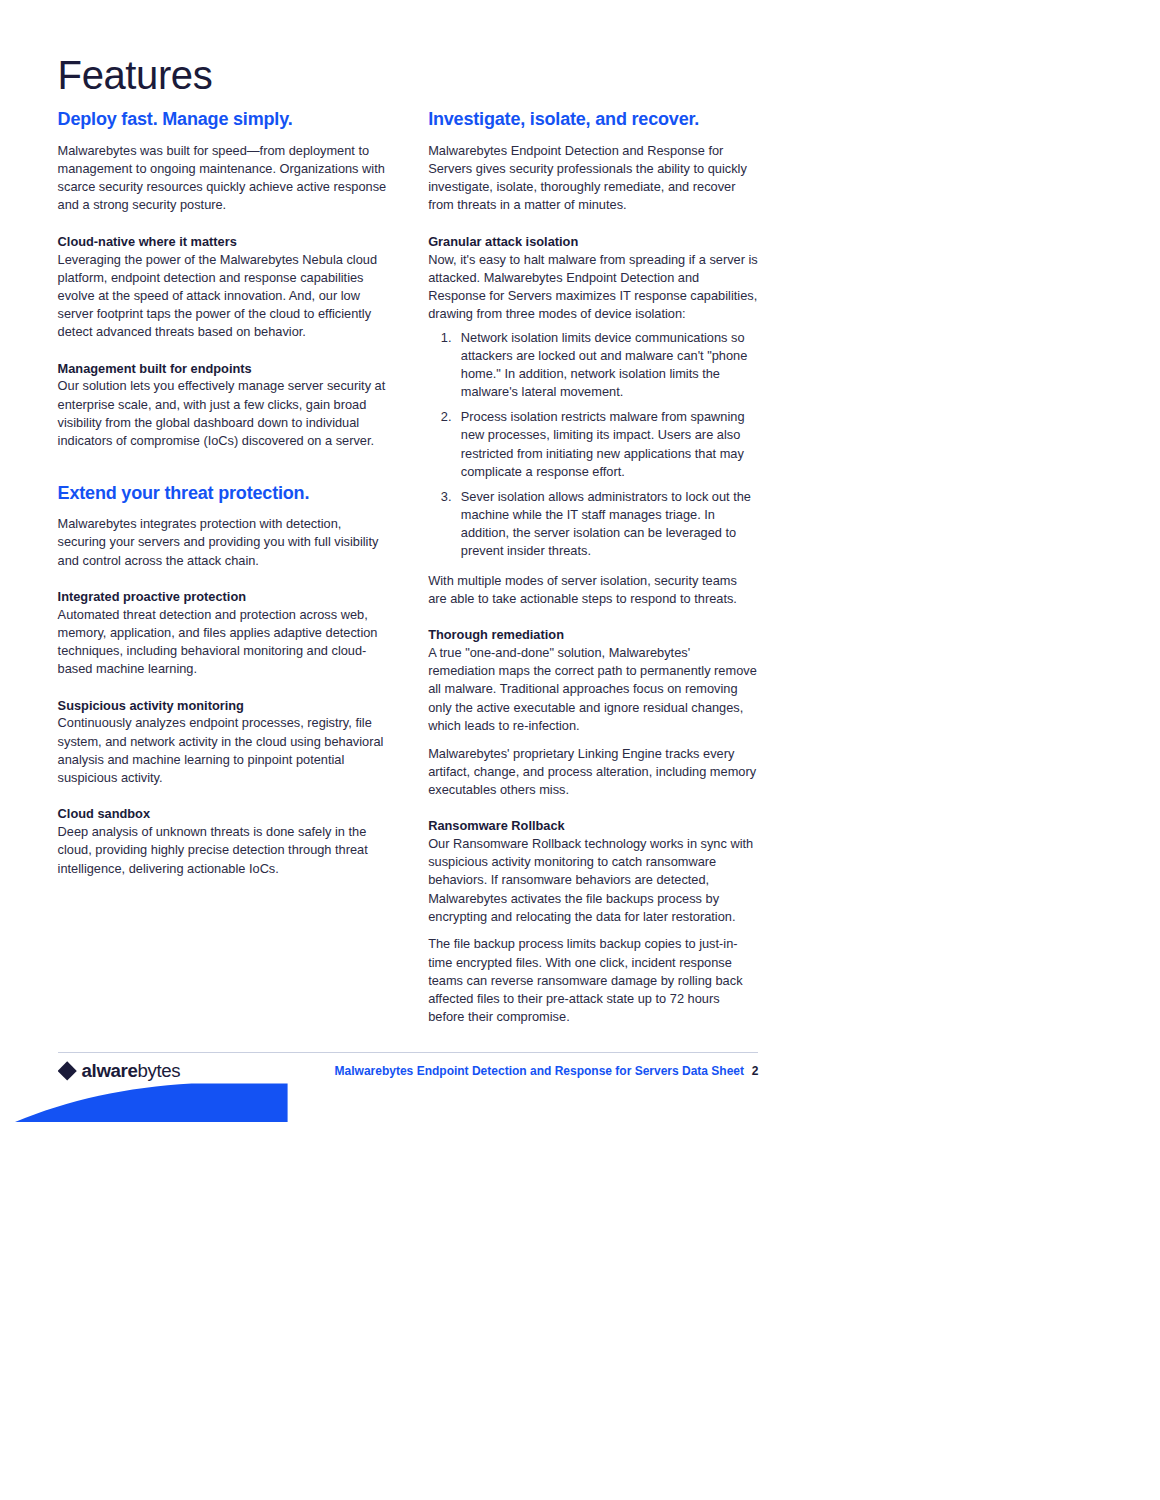Features
Deploy fast. Manage simply.
Malwarebytes was built for speed—from deployment to management to ongoing maintenance. Organizations with scarce security resources quickly achieve active response and a strong security posture.
Cloud-native where it matters
Leveraging the power of the Malwarebytes Nebula cloud platform, endpoint detection and response capabilities evolve at the speed of attack innovation. And, our low server footprint taps the power of the cloud to efficiently detect advanced threats based on behavior.
Management built for endpoints
Our solution lets you effectively manage server security at enterprise scale, and, with just a few clicks, gain broad visibility from the global dashboard down to individual indicators of compromise (IoCs) discovered on a server.
Extend your threat protection.
Malwarebytes integrates protection with detection, securing your servers and providing you with full visibility and control across the attack chain.
Integrated proactive protection
Automated threat detection and protection across web, memory, application, and files applies adaptive detection techniques, including behavioral monitoring and cloud-based machine learning.
Suspicious activity monitoring
Continuously analyzes endpoint processes, registry, file system, and network activity in the cloud using behavioral analysis and machine learning to pinpoint potential suspicious activity.
Cloud sandbox
Deep analysis of unknown threats is done safely in the cloud, providing highly precise detection through threat intelligence, delivering actionable IoCs.
Investigate, isolate, and recover.
Malwarebytes Endpoint Detection and Response for Servers gives security professionals the ability to quickly investigate, isolate, thoroughly remediate, and recover from threats in a matter of minutes.
Granular attack isolation
Now, it's easy to halt malware from spreading if a server is attacked. Malwarebytes Endpoint Detection and Response for Servers maximizes IT response capabilities, drawing from three modes of device isolation:
Network isolation limits device communications so attackers are locked out and malware can't "phone home." In addition, network isolation limits the malware's lateral movement.
Process isolation restricts malware from spawning new processes, limiting its impact. Users are also restricted from initiating new applications that may complicate a response effort.
Sever isolation allows administrators to lock out the machine while the IT staff manages triage. In addition, the server isolation can be leveraged to prevent insider threats.
With multiple modes of server isolation, security teams are able to take actionable steps to respond to threats.
Thorough remediation
A true "one-and-done" solution, Malwarebytes' remediation maps the correct path to permanently remove all malware. Traditional approaches focus on removing only the active executable and ignore residual changes, which leads to re-infection.
Malwarebytes' proprietary Linking Engine tracks every artifact, change, and process alteration, including memory executables others miss.
Ransomware Rollback
Our Ransomware Rollback technology works in sync with suspicious activity monitoring to catch ransomware behaviors. If ransomware behaviors are detected, Malwarebytes activates the file backups process by encrypting and relocating the data for later restoration.
The file backup process limits backup copies to just-in-time encrypted files. With one click, incident response teams can reverse ransomware damage by rolling back affected files to their pre-attack state up to 72 hours before their compromise.
alware bytes
Malwarebytes Endpoint Detection and Response for Servers Data Sheet2